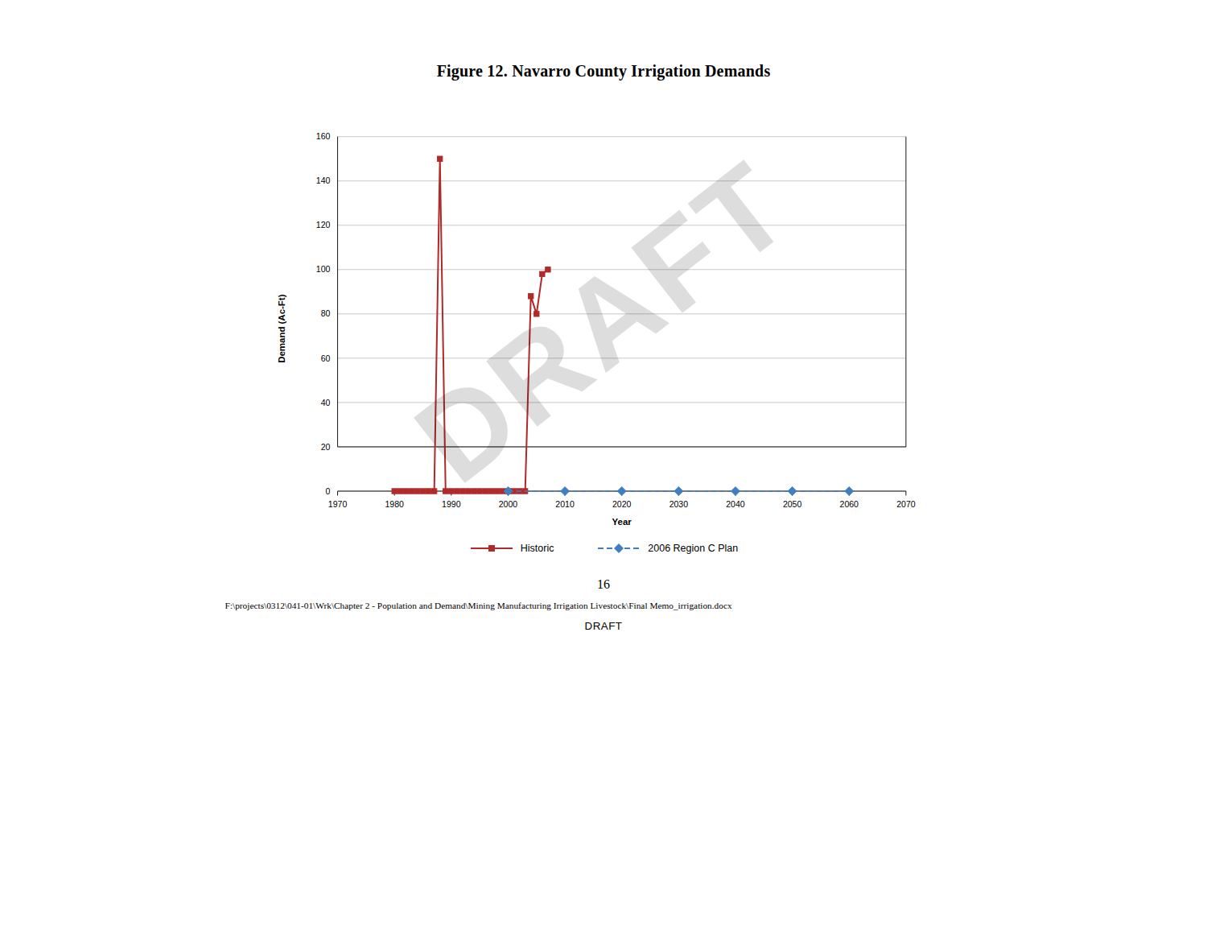Figure 12. Navarro County Irrigation Demands
Demand (Ac-Ft) 160 140 120 100 80 60 40 20 0 1970 1980 1990 2000 2010 2020 2030 2040 2050 2060 2070 Year
DRAFT
Historic
2006 Region C Plan
16
F:\projects\0312\041-01\Wrk\Chapter 2 - Population and Demand\Mining Manufacturing Irrigation Livestock\Final Memo_irrigation.docx
DRAFT